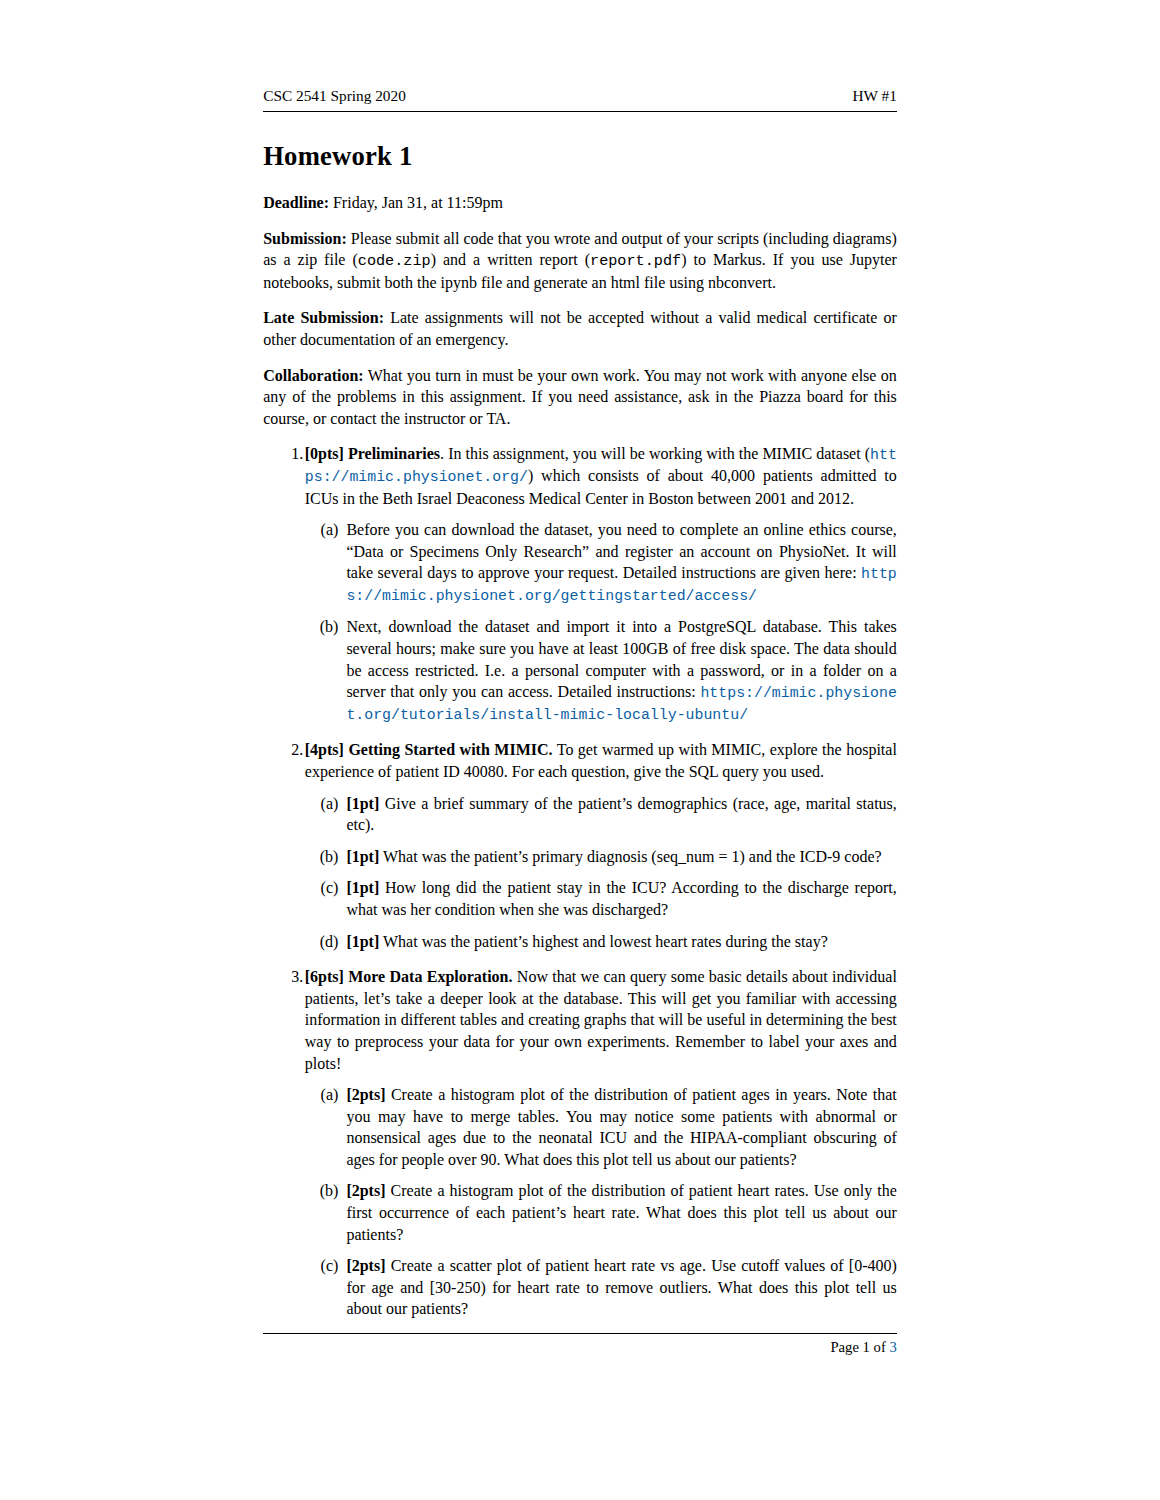CSC 2541 Spring 2020 HW #1
Homework 1
Deadline: Friday, Jan 31, at 11:59pm
Submission: Please submit all code that you wrote and output of your scripts (including diagrams) as a zip file (code.zip) and a written report (report.pdf) to Markus. If you use Jupyter notebooks, submit both the ipynb file and generate an html file using nbconvert.
Late Submission: Late assignments will not be accepted without a valid medical certificate or other documentation of an emergency.
Collaboration: What you turn in must be your own work. You may not work with anyone else on any of the problems in this assignment. If you need assistance, ask in the Piazza board for this course, or contact the instructor or TA.
[0pts] Preliminaries. In this assignment, you will be working with the MIMIC dataset (https://mimic.physionet.org/) which consists of about 40,000 patients admitted to ICUs in the Beth Israel Deaconess Medical Center in Boston between 2001 and 2012.
Before you can download the dataset, you need to complete an online ethics course, “Data or Specimens Only Research” and register an account on PhysioNet. It will take several days to approve your request. Detailed instructions are given here: https://mimic.physionet.org/gettingstarted/access/
Next, download the dataset and import it into a PostgreSQL database. This takes several hours; make sure you have at least 100GB of free disk space. The data should be access restricted. I.e. a personal computer with a password, or in a folder on a server that only you can access. Detailed instructions: https://mimic.physionet.org/tutorials/install-mimic-locally-ubuntu/
[4pts] Getting Started with MIMIC. To get warmed up with MIMIC, explore the hospital experience of patient ID 40080. For each question, give the SQL query you used.
[1pt] Give a brief summary of the patient’s demographics (race, age, marital status, etc).
[1pt] What was the patient’s primary diagnosis (seq_num = 1) and the ICD-9 code?
[1pt] How long did the patient stay in the ICU? According to the discharge report, what was her condition when she was discharged?
[1pt] What was the patient’s highest and lowest heart rates during the stay?
[6pts] More Data Exploration. Now that we can query some basic details about individual patients, let’s take a deeper look at the database. This will get you familiar with accessing information in different tables and creating graphs that will be useful in determining the best way to preprocess your data for your own experiments. Remember to label your axes and plots!
[2pts] Create a histogram plot of the distribution of patient ages in years. Note that you may have to merge tables. You may notice some patients with abnormal or nonsensical ages due to the neonatal ICU and the HIPAA-compliant obscuring of ages for people over 90. What does this plot tell us about our patients?
[2pts] Create a histogram plot of the distribution of patient heart rates. Use only the first occurrence of each patient’s heart rate. What does this plot tell us about our patients?
[2pts] Create a scatter plot of patient heart rate vs age. Use cutoff values of [0-400) for age and [30-250) for heart rate to remove outliers. What does this plot tell us about our patients?
Page 1 of 3